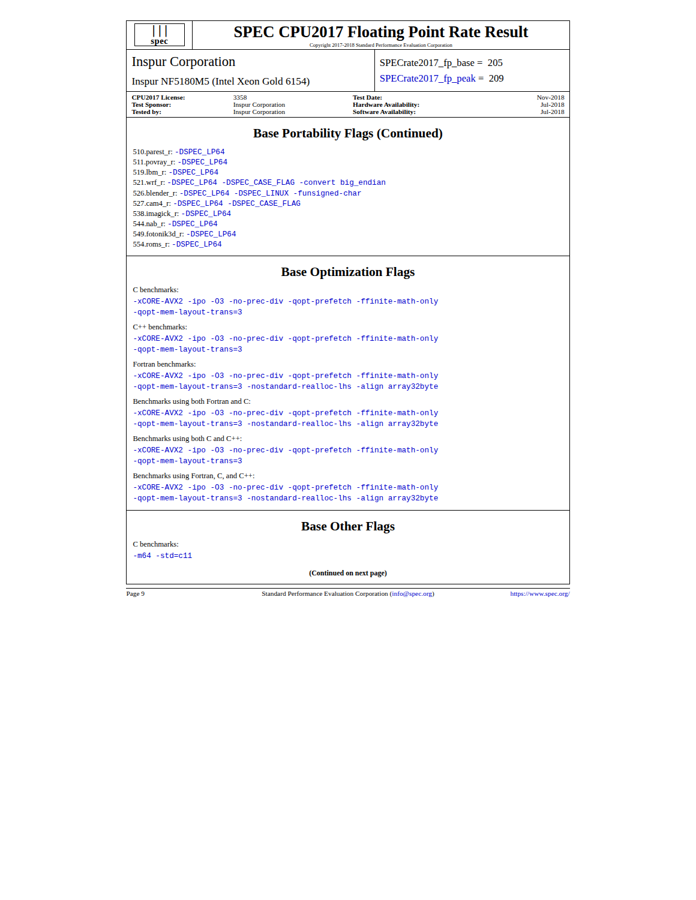|||
spec
SPEC CPU2017 Floating Point Rate Result
Copyright 2017-2018 Standard Performance Evaluation Corporation
Inspur Corporation
Inspur NF5180M5 (Intel Xeon Gold 6154)
SPECrate2017_fp_base = 205
SPECrate2017_fp_peak = 209
CPU2017 License: 3358
Test Sponsor: Inspur Corporation
Tested by: Inspur Corporation
Test Date: Nov-2018
Hardware Availability: Jul-2018
Software Availability: Jul-2018
Base Portability Flags (Continued)
510.parest_r: -DSPEC_LP64
511.povray_r: -DSPEC_LP64
519.lbm_r: -DSPEC_LP64
521.wrf_r: -DSPEC_LP64 -DSPEC_CASE_FLAG -convert big_endian
526.blender_r: -DSPEC_LP64 -DSPEC_LINUX -funsigned-char
527.cam4_r: -DSPEC_LP64 -DSPEC_CASE_FLAG
538.imagick_r: -DSPEC_LP64
544.nab_r: -DSPEC_LP64
549.fotonik3d_r: -DSPEC_LP64
554.roms_r: -DSPEC_LP64
Base Optimization Flags
C benchmarks:
-xCORE-AVX2 -ipo -O3 -no-prec-div -qopt-prefetch -ffinite-math-only
-qopt-mem-layout-trans=3
C++ benchmarks:
-xCORE-AVX2 -ipo -O3 -no-prec-div -qopt-prefetch -ffinite-math-only
-qopt-mem-layout-trans=3
Fortran benchmarks:
-xCORE-AVX2 -ipo -O3 -no-prec-div -qopt-prefetch -ffinite-math-only
-qopt-mem-layout-trans=3 -nostandard-realloc-lhs -align array32byte
Benchmarks using both Fortran and C:
-xCORE-AVX2 -ipo -O3 -no-prec-div -qopt-prefetch -ffinite-math-only
-qopt-mem-layout-trans=3 -nostandard-realloc-lhs -align array32byte
Benchmarks using both C and C++:
-xCORE-AVX2 -ipo -O3 -no-prec-div -qopt-prefetch -ffinite-math-only
-qopt-mem-layout-trans=3
Benchmarks using Fortran, C, and C++:
-xCORE-AVX2 -ipo -O3 -no-prec-div -qopt-prefetch -ffinite-math-only
-qopt-mem-layout-trans=3 -nostandard-realloc-lhs -align array32byte
Base Other Flags
C benchmarks:
-m64 -std=c11
(Continued on next page)
Page 9
Standard Performance Evaluation Corporation (info@spec.org)
https://www.spec.org/